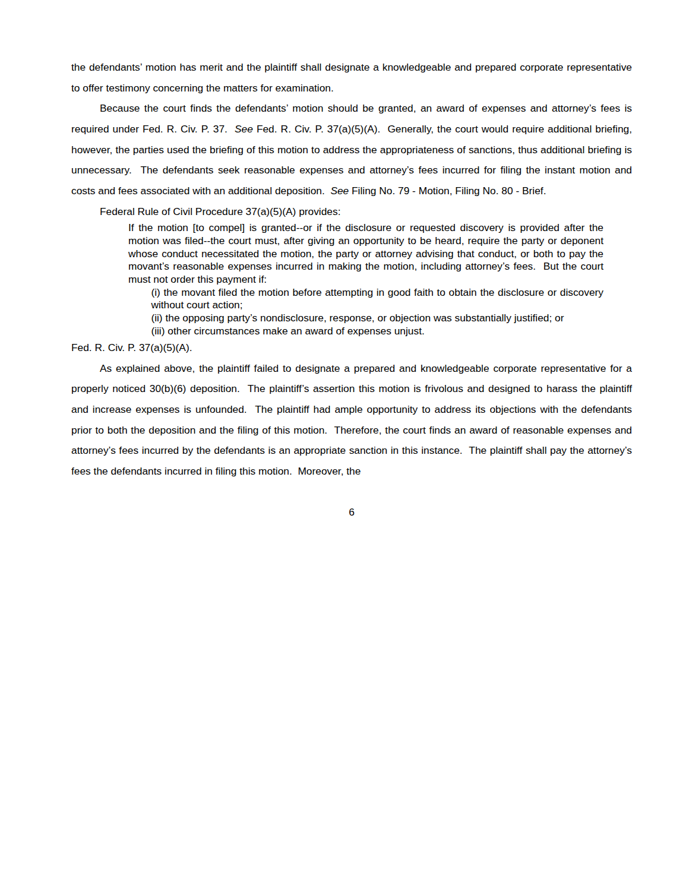the defendants’ motion has merit and the plaintiff shall designate a knowledgeable and prepared corporate representative to offer testimony concerning the matters for examination.
Because the court finds the defendants’ motion should be granted, an award of expenses and attorney’s fees is required under Fed. R. Civ. P. 37. See Fed. R. Civ. P. 37(a)(5)(A). Generally, the court would require additional briefing, however, the parties used the briefing of this motion to address the appropriateness of sanctions, thus additional briefing is unnecessary. The defendants seek reasonable expenses and attorney’s fees incurred for filing the instant motion and costs and fees associated with an additional deposition. See Filing No. 79 - Motion, Filing No. 80 - Brief.
Federal Rule of Civil Procedure 37(a)(5)(A) provides:
If the motion [to compel] is granted--or if the disclosure or requested discovery is provided after the motion was filed--the court must, after giving an opportunity to be heard, require the party or deponent whose conduct necessitated the motion, the party or attorney advising that conduct, or both to pay the movant’s reasonable expenses incurred in making the motion, including attorney’s fees. But the court must not order this payment if:
(i) the movant filed the motion before attempting in good faith to obtain the disclosure or discovery without court action; (ii) the opposing party’s nondisclosure, response, or objection was substantially justified; or (iii) other circumstances make an award of expenses unjust.
Fed. R. Civ. P. 37(a)(5)(A).
As explained above, the plaintiff failed to designate a prepared and knowledgeable corporate representative for a properly noticed 30(b)(6) deposition. The plaintiff’s assertion this motion is frivolous and designed to harass the plaintiff and increase expenses is unfounded. The plaintiff had ample opportunity to address its objections with the defendants prior to both the deposition and the filing of this motion. Therefore, the court finds an award of reasonable expenses and attorney’s fees incurred by the defendants is an appropriate sanction in this instance. The plaintiff shall pay the attorney’s fees the defendants incurred in filing this motion. Moreover, the
6